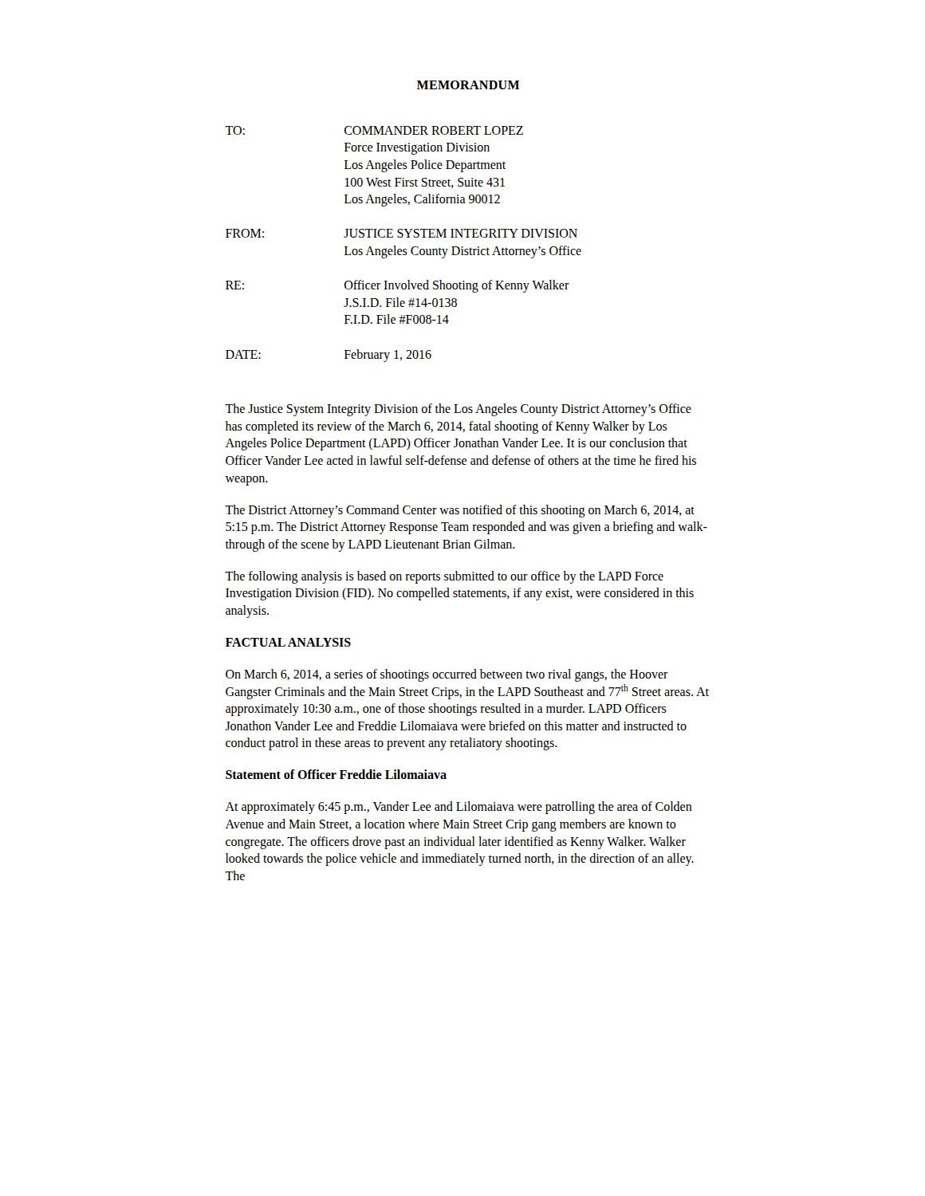MEMORANDUM
| TO: | COMMANDER ROBERT LOPEZ Force Investigation Division Los Angeles Police Department 100 West First Street, Suite 431 Los Angeles, California 90012 |
| FROM: | JUSTICE SYSTEM INTEGRITY DIVISION Los Angeles County District Attorney’s Office |
| RE: | Officer Involved Shooting of Kenny Walker J.S.I.D. File #14-0138 F.I.D. File #F008-14 |
| DATE: | February 1, 2016 |
The Justice System Integrity Division of the Los Angeles County District Attorney’s Office has completed its review of the March 6, 2014, fatal shooting of Kenny Walker by Los Angeles Police Department (LAPD) Officer Jonathan Vander Lee. It is our conclusion that Officer Vander Lee acted in lawful self-defense and defense of others at the time he fired his weapon.
The District Attorney’s Command Center was notified of this shooting on March 6, 2014, at 5:15 p.m. The District Attorney Response Team responded and was given a briefing and walk-through of the scene by LAPD Lieutenant Brian Gilman.
The following analysis is based on reports submitted to our office by the LAPD Force Investigation Division (FID). No compelled statements, if any exist, were considered in this analysis.
FACTUAL ANALYSIS
On March 6, 2014, a series of shootings occurred between two rival gangs, the Hoover Gangster Criminals and the Main Street Crips, in the LAPD Southeast and 77th Street areas. At approximately 10:30 a.m., one of those shootings resulted in a murder. LAPD Officers Jonathon Vander Lee and Freddie Lilomaiava were briefed on this matter and instructed to conduct patrol in these areas to prevent any retaliatory shootings.
Statement of Officer Freddie Lilomaiava
At approximately 6:45 p.m., Vander Lee and Lilomaiava were patrolling the area of Colden Avenue and Main Street, a location where Main Street Crip gang members are known to congregate. The officers drove past an individual later identified as Kenny Walker. Walker looked towards the police vehicle and immediately turned north, in the direction of an alley. The